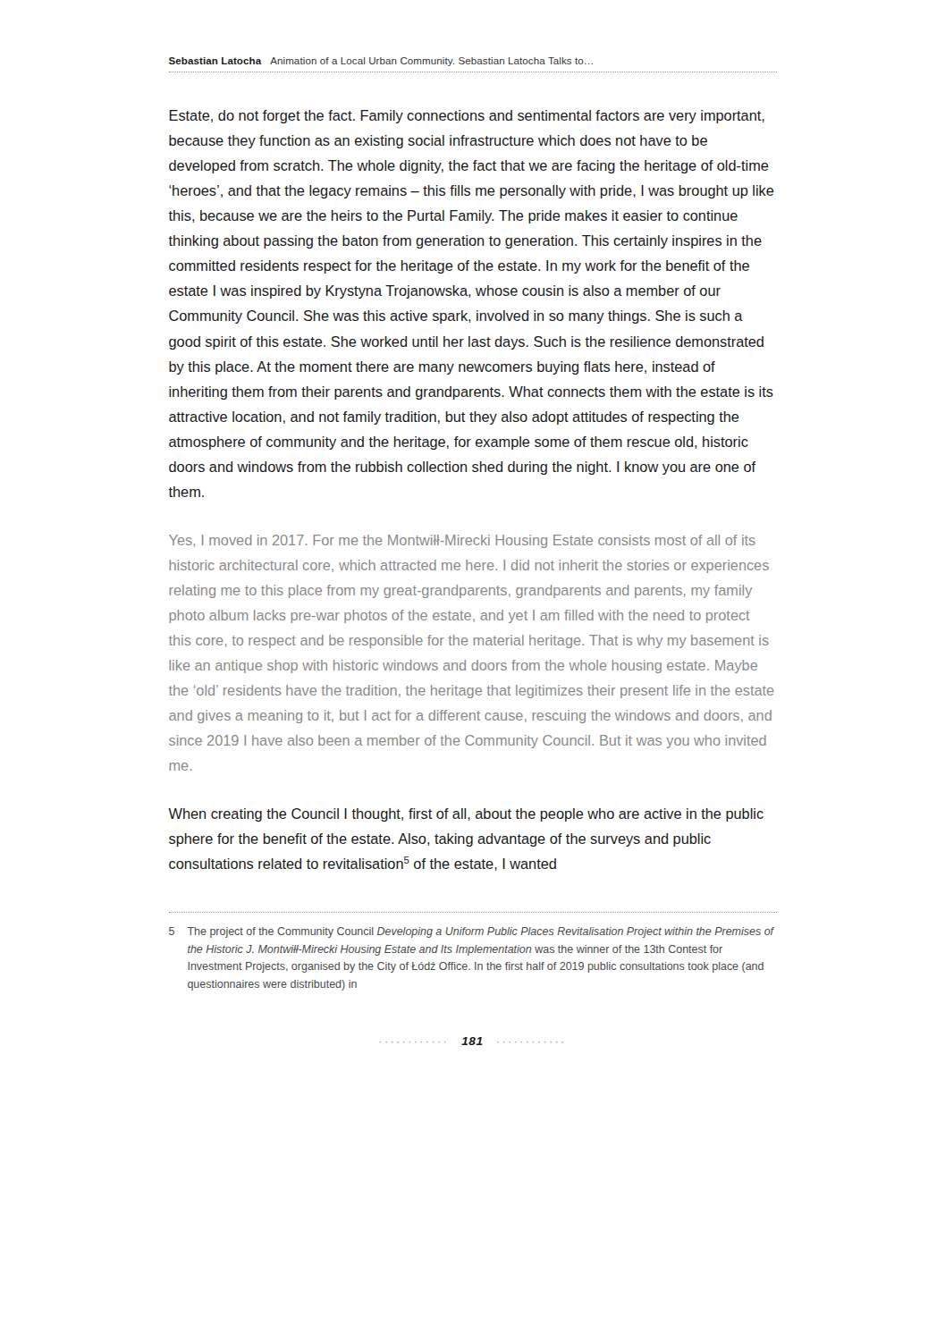Sebastian Latocha Animation of a Local Urban Community. Sebastian Latocha Talks to…
Estate, do not forget the fact. Family connections and sentimental factors are very important, because they function as an existing social infrastructure which does not have to be developed from scratch. The whole dignity, the fact that we are facing the heritage of old-time ‘heroes’, and that the legacy remains – this fills me personally with pride, I was brought up like this, because we are the heirs to the Purtal Family. The pride makes it easier to continue thinking about passing the baton from generation to generation. This certainly inspires in the committed residents respect for the heritage of the estate. In my work for the benefit of the estate I was inspired by Krystyna Trojanowska, whose cousin is also a member of our Community Council. She was this active spark, involved in so many things. She is such a good spirit of this estate. She worked until her last days. Such is the resilience demonstrated by this place. At the moment there are many newcomers buying flats here, instead of inheriting them from their parents and grandparents. What connects them with the estate is its attractive location, and not family tradition, but they also adopt attitudes of respecting the atmosphere of community and the heritage, for example some of them rescue old, historic doors and windows from the rubbish collection shed during the night. I know you are one of them.
Yes, I moved in 2017. For me the Montwiłł-Mirecki Housing Estate consists most of all of its historic architectural core, which attracted me here. I did not inherit the stories or experiences relating me to this place from my great-grandparents, grandparents and parents, my family photo album lacks pre-war photos of the estate, and yet I am filled with the need to protect this core, to respect and be responsible for the material heritage. That is why my basement is like an antique shop with historic windows and doors from the whole housing estate. Maybe the ‘old’ residents have the tradition, the heritage that legitimizes their present life in the estate and gives a meaning to it, but I act for a different cause, rescuing the windows and doors, and since 2019 I have also been a member of the Community Council. But it was you who invited me.
When creating the Council I thought, first of all, about the people who are active in the public sphere for the benefit of the estate. Also, taking advantage of the surveys and public consultations related to revitalisation5 of the estate, I wanted
5 The project of the Community Council Developing a Uniform Public Places Revitalisation Project within the Premises of the Historic J. Montwiłł-Mirecki Housing Estate and Its Implementation was the winner of the 13th Contest for Investment Projects, organised by the City of Łódź Office. In the first half of 2019 public consultations took place (and questionnaires were distributed) in
············181············